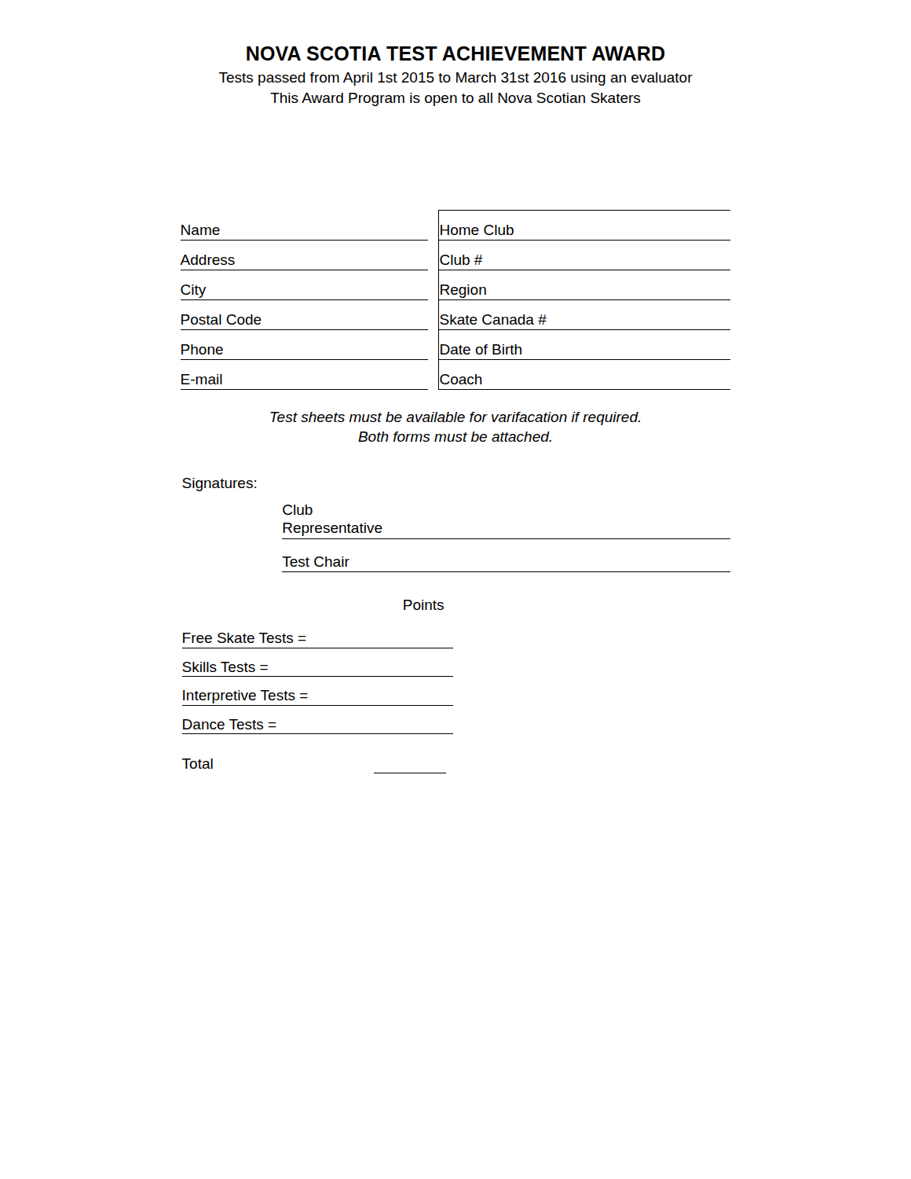NOVA SCOTIA TEST ACHIEVEMENT AWARD
Tests passed from April 1st 2015 to March 31st 2016 using an evaluator
This Award Program is open to all Nova Scotian Skaters
| Name | | Home Club |
| Address | | Club # |
| City | | Region |
| Postal Code | | Skate Canada # |
| Phone | | Date of Birth |
| E-mail | | Coach |
Test sheets must be available for varifacation if required.
Both forms must be attached.
Signatures:
| Club Representative | |
| Test Chair | |
Points
| Free Skate Tests = | |
| Skills Tests = | |
| Interpretive Tests = | |
| Dance Tests = | |
Total